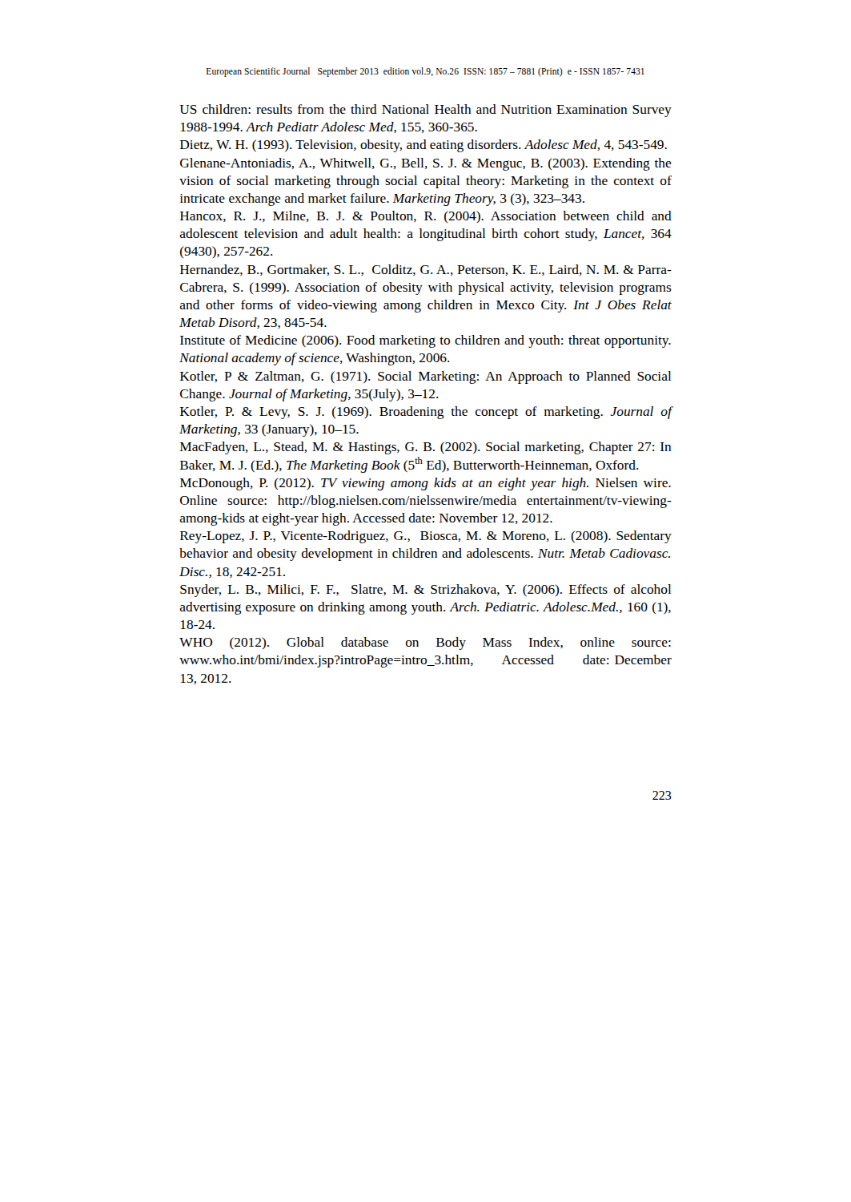European Scientific Journal September 2013 edition vol.9, No.26 ISSN: 1857 – 7881 (Print) e - ISSN 1857- 7431
US children: results from the third National Health and Nutrition Examination Survey 1988-1994. Arch Pediatr Adolesc Med, 155, 360-365.
Dietz, W. H. (1993). Television, obesity, and eating disorders. Adolesc Med, 4, 543-549.
Glenane-Antoniadis, A., Whitwell, G., Bell, S. J. & Menguc, B. (2003). Extending the vision of social marketing through social capital theory: Marketing in the context of intricate exchange and market failure. Marketing Theory, 3 (3), 323–343.
Hancox, R. J., Milne, B. J. & Poulton, R. (2004). Association between child and adolescent television and adult health: a longitudinal birth cohort study, Lancet, 364 (9430), 257-262.
Hernandez, B., Gortmaker, S. L., Colditz, G. A., Peterson, K. E., Laird, N. M. & Parra-Cabrera, S. (1999). Association of obesity with physical activity, television programs and other forms of video-viewing among children in Mexco City. Int J Obes Relat Metab Disord, 23, 845-54.
Institute of Medicine (2006). Food marketing to children and youth: threat opportunity. National academy of science, Washington, 2006.
Kotler, P & Zaltman, G. (1971). Social Marketing: An Approach to Planned Social Change. Journal of Marketing, 35(July), 3–12.
Kotler, P. & Levy, S. J. (1969). Broadening the concept of marketing. Journal of Marketing, 33 (January), 10–15.
MacFadyen, L., Stead, M. & Hastings, G. B. (2002). Social marketing, Chapter 27: In Baker, M. J. (Ed.), The Marketing Book (5th Ed), Butterworth-Heinneman, Oxford.
McDonough, P. (2012). TV viewing among kids at an eight year high. Nielsen wire. Online source: http://blog.nielsen.com/nielssenwire/media entertainment/tv-viewing-among-kids at eight-year high. Accessed date: November 12, 2012.
Rey-Lopez, J. P., Vicente-Rodriguez, G., Biosca, M. & Moreno, L. (2008). Sedentary behavior and obesity development in children and adolescents. Nutr. Metab Cadiovasc. Disc., 18, 242-251.
Snyder, L. B., Milici, F. F., Slatre, M. & Strizhakova, Y. (2006). Effects of alcohol advertising exposure on drinking among youth. Arch. Pediatric. Adolesc.Med., 160 (1), 18-24.
WHO (2012). Global database on Body Mass Index, online source: www.who.int/bmi/index.jsp?introPage=intro_3.htlm, Accessed date: December 13, 2012.
223